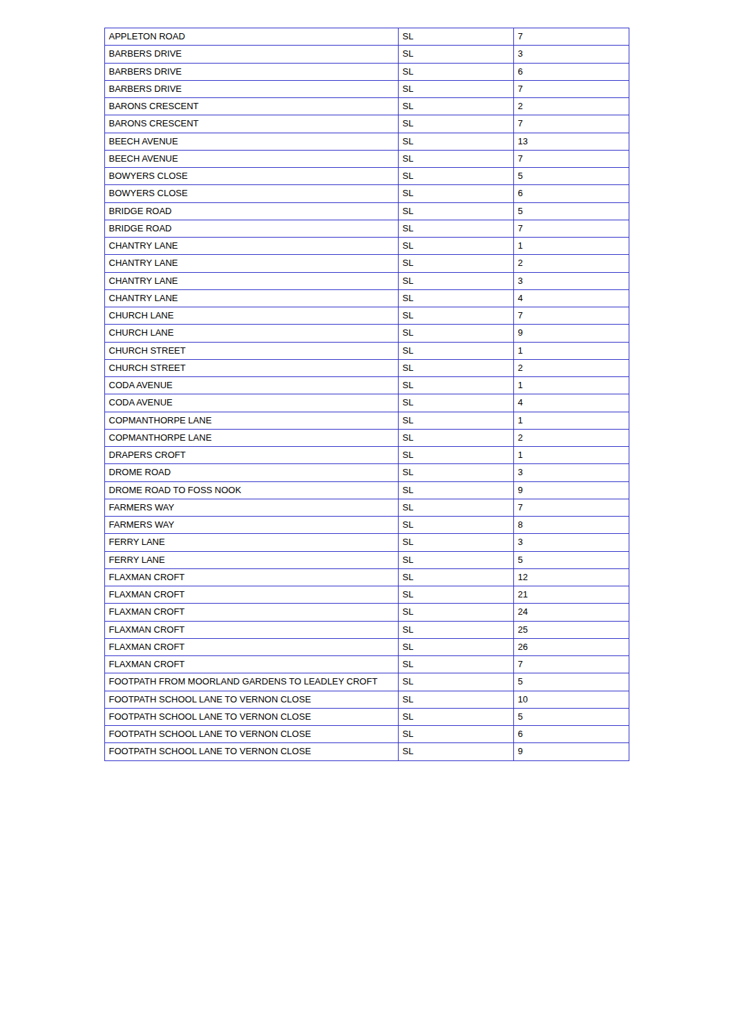| APPLETON ROAD | SL | 7 |
| BARBERS DRIVE | SL | 3 |
| BARBERS DRIVE | SL | 6 |
| BARBERS DRIVE | SL | 7 |
| BARONS CRESCENT | SL | 2 |
| BARONS CRESCENT | SL | 7 |
| BEECH AVENUE | SL | 13 |
| BEECH AVENUE | SL | 7 |
| BOWYERS CLOSE | SL | 5 |
| BOWYERS CLOSE | SL | 6 |
| BRIDGE ROAD | SL | 5 |
| BRIDGE ROAD | SL | 7 |
| CHANTRY LANE | SL | 1 |
| CHANTRY LANE | SL | 2 |
| CHANTRY LANE | SL | 3 |
| CHANTRY LANE | SL | 4 |
| CHURCH LANE | SL | 7 |
| CHURCH LANE | SL | 9 |
| CHURCH STREET | SL | 1 |
| CHURCH STREET | SL | 2 |
| CODA AVENUE | SL | 1 |
| CODA AVENUE | SL | 4 |
| COPMANTHORPE LANE | SL | 1 |
| COPMANTHORPE LANE | SL | 2 |
| DRAPERS CROFT | SL | 1 |
| DROME ROAD | SL | 3 |
| DROME ROAD TO FOSS NOOK | SL | 9 |
| FARMERS WAY | SL | 7 |
| FARMERS WAY | SL | 8 |
| FERRY LANE | SL | 3 |
| FERRY LANE | SL | 5 |
| FLAXMAN CROFT | SL | 12 |
| FLAXMAN CROFT | SL | 21 |
| FLAXMAN CROFT | SL | 24 |
| FLAXMAN CROFT | SL | 25 |
| FLAXMAN CROFT | SL | 26 |
| FLAXMAN CROFT | SL | 7 |
| FOOTPATH FROM MOORLAND GARDENS TO LEADLEY CROFT | SL | 5 |
| FOOTPATH SCHOOL LANE TO VERNON CLOSE | SL | 10 |
| FOOTPATH SCHOOL LANE TO VERNON CLOSE | SL | 5 |
| FOOTPATH SCHOOL LANE TO VERNON CLOSE | SL | 6 |
| FOOTPATH SCHOOL LANE TO VERNON CLOSE | SL | 9 |